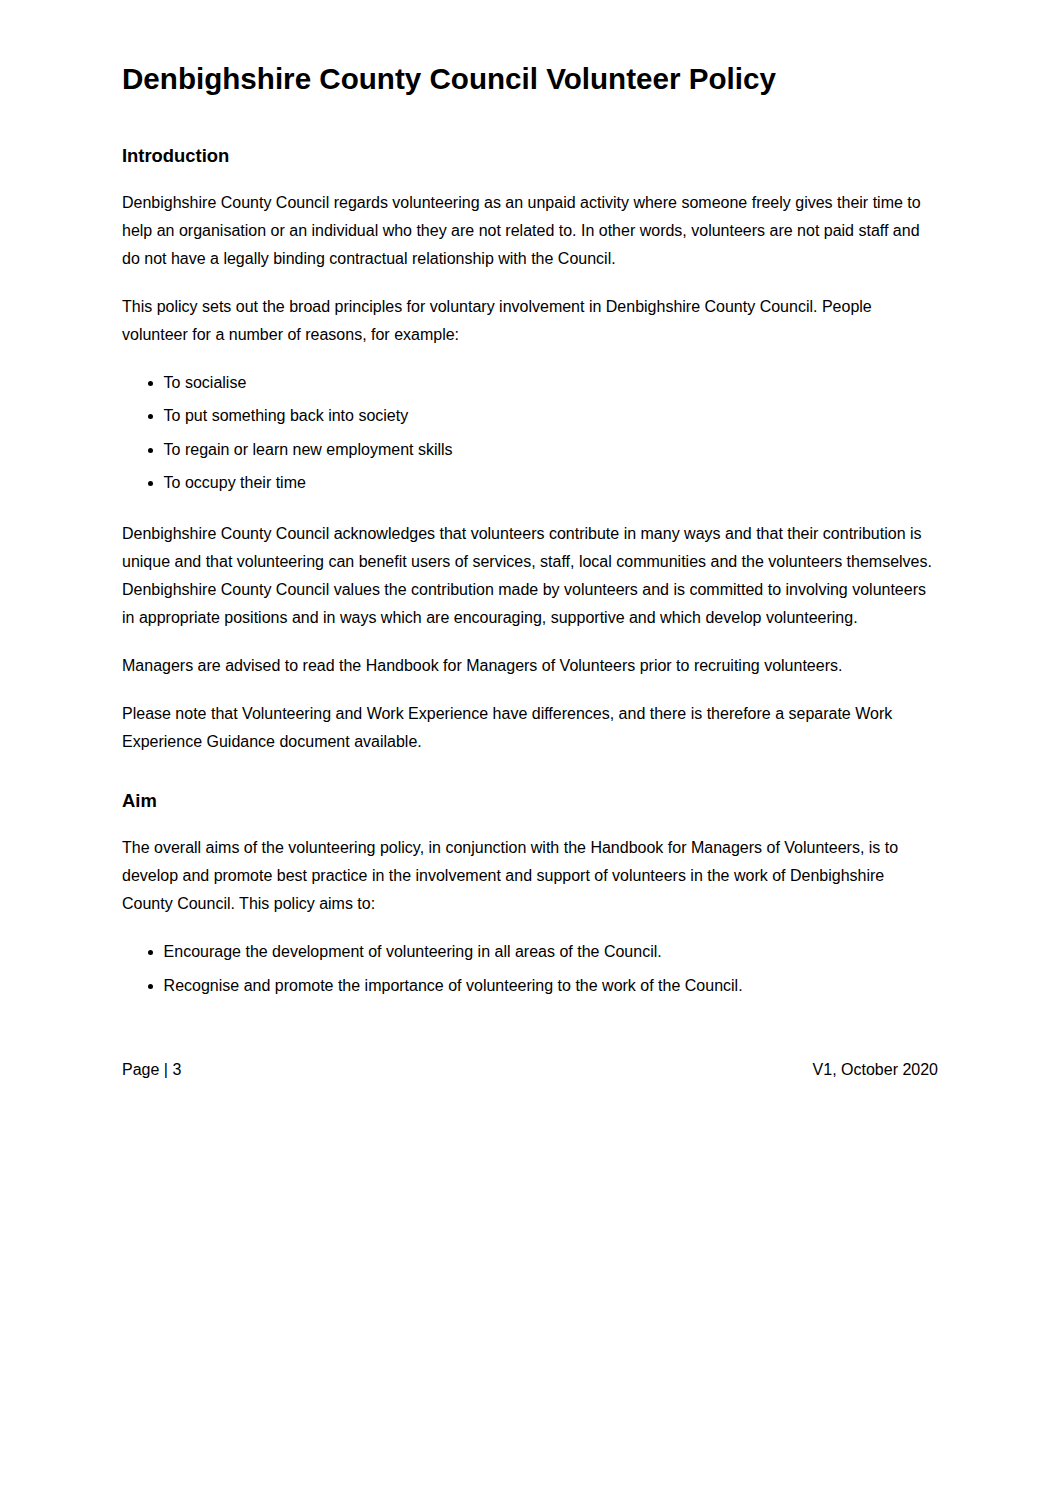Denbighshire County Council Volunteer Policy
Introduction
Denbighshire County Council regards volunteering as an unpaid activity where someone freely gives their time to help an organisation or an individual who they are not related to. In other words, volunteers are not paid staff and do not have a legally binding contractual relationship with the Council.
This policy sets out the broad principles for voluntary involvement in Denbighshire County Council. People volunteer for a number of reasons, for example:
To socialise
To put something back into society
To regain or learn new employment skills
To occupy their time
Denbighshire County Council acknowledges that volunteers contribute in many ways and that their contribution is unique and that volunteering can benefit users of services, staff, local communities and the volunteers themselves. Denbighshire County Council values the contribution made by volunteers and is committed to involving volunteers in appropriate positions and in ways which are encouraging, supportive and which develop volunteering.
Managers are advised to read the Handbook for Managers of Volunteers prior to recruiting volunteers.
Please note that Volunteering and Work Experience have differences, and there is therefore a separate Work Experience Guidance document available.
Aim
The overall aims of the volunteering policy, in conjunction with the Handbook for Managers of Volunteers, is to develop and promote best practice in the involvement and support of volunteers in the work of Denbighshire County Council. This policy aims to:
Encourage the development of volunteering in all areas of the Council.
Recognise and promote the importance of volunteering to the work of the Council.
Page | 3 V1, October 2020